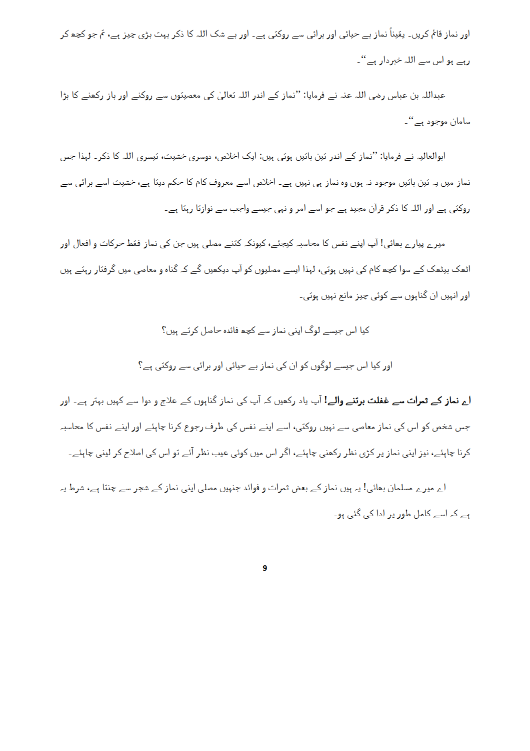اور نماز قائم کریں۔ یقیناً نماز بے حیائی اور برائی سے روکتی ہے۔ اور بے شک اللہ کا ذکر بہت بڑی چیز ہے، تم جو کچھ کر رہے ہو اس سے اللہ خبردار ہے‘‘۔
عبداللہ بن عباس رضی اللہ عنہ نے فرمایا: ’’نماز کے اندر اللہ تعالیٰ کی معصیتوں سے روکنے اور باز رکھنے کا بڑا سامان موجود ہے‘‘۔
ابوالعالیہ نے فرمایا: ’’نماز کے اندر تین باتیں ہوتی ہیں: ایک اخلاص، دوسری خشیت، تیسری اللہ کا ذکر۔ لہذا جس نماز میں یہ تین باتیں موجود نہ ہوں وہ نماز ہی نہیں ہے۔ اخلاص اسے معروف کام کا حکم دیتا ہے، خشیت اسے برائی سے روکتی ہے اور اللہ کا ذکر قرآن مجید ہے جو اسے امر و نہی جیسے واجب سے نوازتا رہتا ہے۔
میرے پیارے بھائی! آپ اپنے نفس کا محاسبہ کیجئے، کیونکہ کتنے مصلی ہیں جن کی نماز فقط حرکات و افعال اور اٹھک بیٹھک کے سوا کچھ کام کی نہیں ہوتی، لہذا ایسے مصلیوں کو آپ دیکھیں گے کہ گناہ و معاصی میں گرفتار رہتے ہیں اور انہیں ان گناہوں سے کوئی چیز مانع نہیں ہوتی۔
کیا اس جیسے لوگ اپنی نماز سے کچھ فائدہ حاصل کرتے ہیں؟
اور کیا اس جیسے لوگوں کو ان کی نماز بے حیائی اور برائی سے روکتی ہے؟
اے نماز کے ثمرات سے غفلت برتنے والے! آپ یاد رکھیں کہ آپ کی نماز گناہوں کے علاج و دوا سے کہیں بہتر ہے۔ اور جس شخص کو اس کی نماز معاصی سے نہیں روکتی، اسے اپنے نفس کی طرف رجوع کرنا چاہئے اور اپنے نفس کا محاسبہ کرنا چاہئے، نیز اپنی نماز پر کڑی نظر رکھنی چاہئے، اگر اس میں کوئی عیب نظر آئے تو اس کی اصلاح کر لینی چاہئے۔
اے میرے مسلمان بھائی! یہ ہیں نماز کے بعض ثمرات و فوائد جنہیں مصلی اپنی نماز کے شجر سے چنتا ہے، شرط یہ ہے کہ اسے کامل طور پر ادا کی گئی ہو۔
9